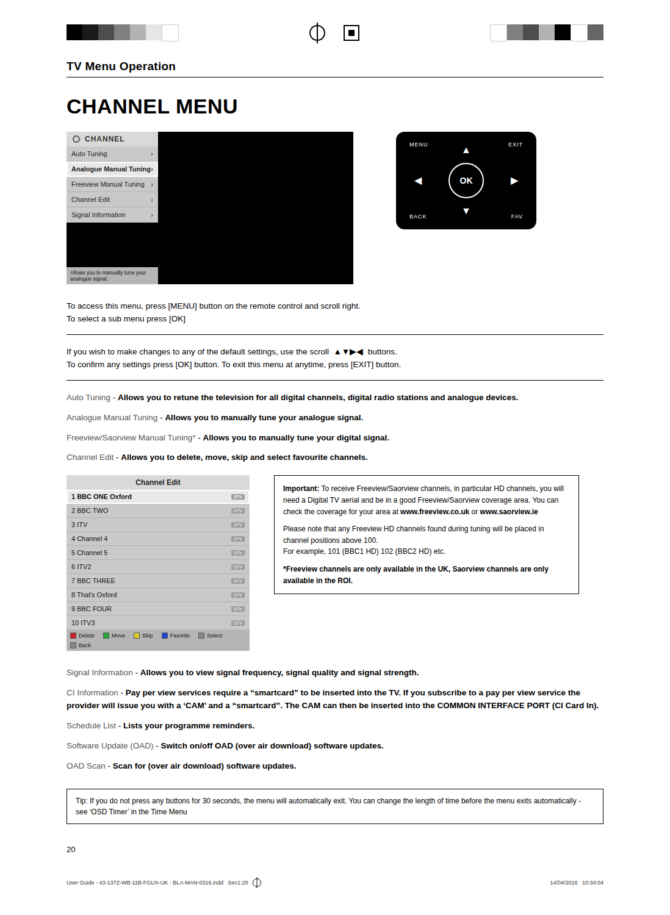TV Menu Operation
CHANNEL MENU
CHANNEL
Auto Tuning ›
Analogue Manual Tuning ›
Freeview Manual Tuning ›
Channel Edit ›
Signal Information ›
Allows you to manually tune your analogue signal.
MENU EXIT BACK FAV ▲ ▼ ◀ ▶
OK
To access this menu, press [MENU] button on the remote control and scroll right.
To select a sub menu press [OK]
If you wish to make changes to any of the default settings, use the scroll ▲▼▶◀ buttons.
To confirm any settings press [OK] button. To exit this menu at anytime, press [EXIT] button.
Auto Tuning - Allows you to retune the television for all digital channels, digital radio stations and analogue devices.
Analogue Manual Tuning - Allows you to manually tune your analogue signal.
Freeview/Saorview Manual Tuning* - Allows you to manually tune your digital signal.
Channel Edit - Allows you to delete, move, skip and select favourite channels.
Channel Edit
1 BBC ONE Oxford DTV
2 BBC TWO DTV
3 ITV DTV
4 Channel 4 DTV
5 Channel 5 DTV
6 ITV2 DTV
7 BBC THREE DTV
8 That's Oxford DTV
9 BBC FOUR DTV
10 ITV3 DTV
Delete Move Skip Favorite Select Back
Important: To receive Freeview/Saorview channels, in particular HD channels, you will need a Digital TV aerial and be in a good Freeview/Saorview coverage area. You can check the coverage for your area at www.freeview.co.uk or www.saorview.ie
Please note that any Freeview HD channels found during tuning will be placed in channel positions above 100.
For example, 101 (BBC1 HD) 102 (BBC2 HD) etc.
*Freeview channels are only available in the UK, Saorview channels are only available in the ROI.
Signal Information - Allows you to view signal frequency, signal quality and signal strength.
CI Information - Pay per view services require a “smartcard” to be inserted into the TV. If you subscribe to a pay per view service the provider will issue you with a ‘CAM’ and a “smartcard”. The CAM can then be inserted into the COMMON INTERFACE PORT (CI Card In).
Schedule List - Lists your programme reminders.
Software Update (OAD) - Switch on/off OAD (over air download) software updates.
OAD Scan - Scan for (over air download) software updates.
Tip: If you do not press any buttons for 30 seconds, the menu will automatically exit. You can change the length of time before the menu exits automatically - see ‘OSD Timer’ in the Time Menu
20
User Guide - 43-137Z-WB-11B-FGUX-UK - BLA-MAN-0316.indd Sec1:20
14/04/2016 10:34:04